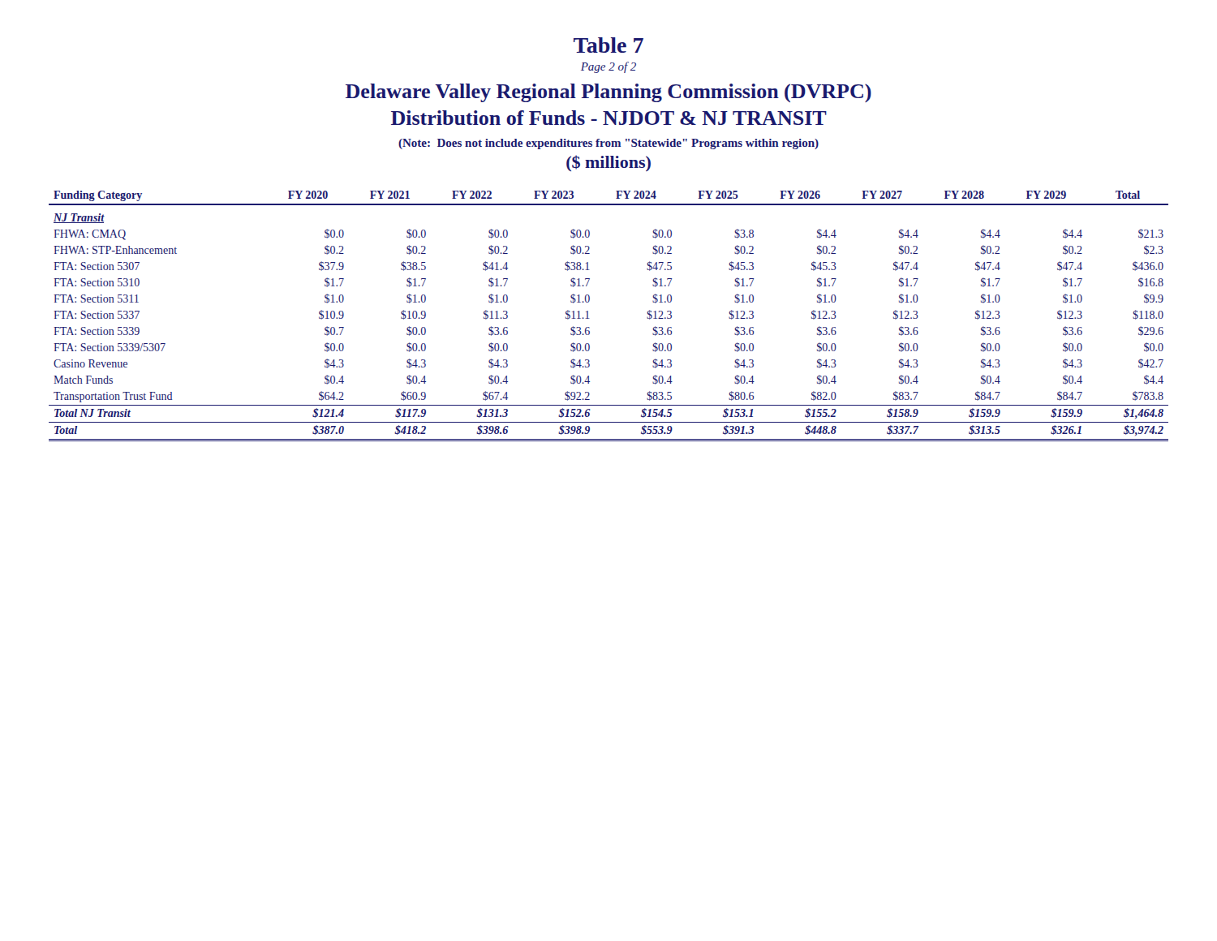Table 7
Page 2 of 2
Delaware Valley Regional Planning Commission (DVRPC)
Distribution of Funds - NJDOT & NJ TRANSIT
(Note: Does not include expenditures from "Statewide" Programs within region)
($ millions)
| Funding Category | FY 2020 | FY 2021 | FY 2022 | FY 2023 | FY 2024 | FY 2025 | FY 2026 | FY 2027 | FY 2028 | FY 2029 | Total |
| --- | --- | --- | --- | --- | --- | --- | --- | --- | --- | --- | --- |
| NJ Transit |
| FHWA: CMAQ | $0.0 | $0.0 | $0.0 | $0.0 | $0.0 | $3.8 | $4.4 | $4.4 | $4.4 | $4.4 | $21.3 |
| FHWA: STP-Enhancement | $0.2 | $0.2 | $0.2 | $0.2 | $0.2 | $0.2 | $0.2 | $0.2 | $0.2 | $0.2 | $2.3 |
| FTA: Section 5307 | $37.9 | $38.5 | $41.4 | $38.1 | $47.5 | $45.3 | $45.3 | $47.4 | $47.4 | $47.4 | $436.0 |
| FTA: Section 5310 | $1.7 | $1.7 | $1.7 | $1.7 | $1.7 | $1.7 | $1.7 | $1.7 | $1.7 | $1.7 | $16.8 |
| FTA: Section 5311 | $1.0 | $1.0 | $1.0 | $1.0 | $1.0 | $1.0 | $1.0 | $1.0 | $1.0 | $1.0 | $9.9 |
| FTA: Section 5337 | $10.9 | $10.9 | $11.3 | $11.1 | $12.3 | $12.3 | $12.3 | $12.3 | $12.3 | $12.3 | $118.0 |
| FTA: Section 5339 | $0.7 | $0.0 | $3.6 | $3.6 | $3.6 | $3.6 | $3.6 | $3.6 | $3.6 | $3.6 | $29.6 |
| FTA: Section 5339/5307 | $0.0 | $0.0 | $0.0 | $0.0 | $0.0 | $0.0 | $0.0 | $0.0 | $0.0 | $0.0 | $0.0 |
| Casino Revenue | $4.3 | $4.3 | $4.3 | $4.3 | $4.3 | $4.3 | $4.3 | $4.3 | $4.3 | $4.3 | $42.7 |
| Match Funds | $0.4 | $0.4 | $0.4 | $0.4 | $0.4 | $0.4 | $0.4 | $0.4 | $0.4 | $0.4 | $4.4 |
| Transportation Trust Fund | $64.2 | $60.9 | $67.4 | $92.2 | $83.5 | $80.6 | $82.0 | $83.7 | $84.7 | $84.7 | $783.8 |
| Total NJ Transit | $121.4 | $117.9 | $131.3 | $152.6 | $154.5 | $153.1 | $155.2 | $158.9 | $159.9 | $159.9 | $1,464.8 |
| Total | $387.0 | $418.2 | $398.6 | $398.9 | $553.9 | $391.3 | $448.8 | $337.7 | $313.5 | $326.1 | $3,974.2 |